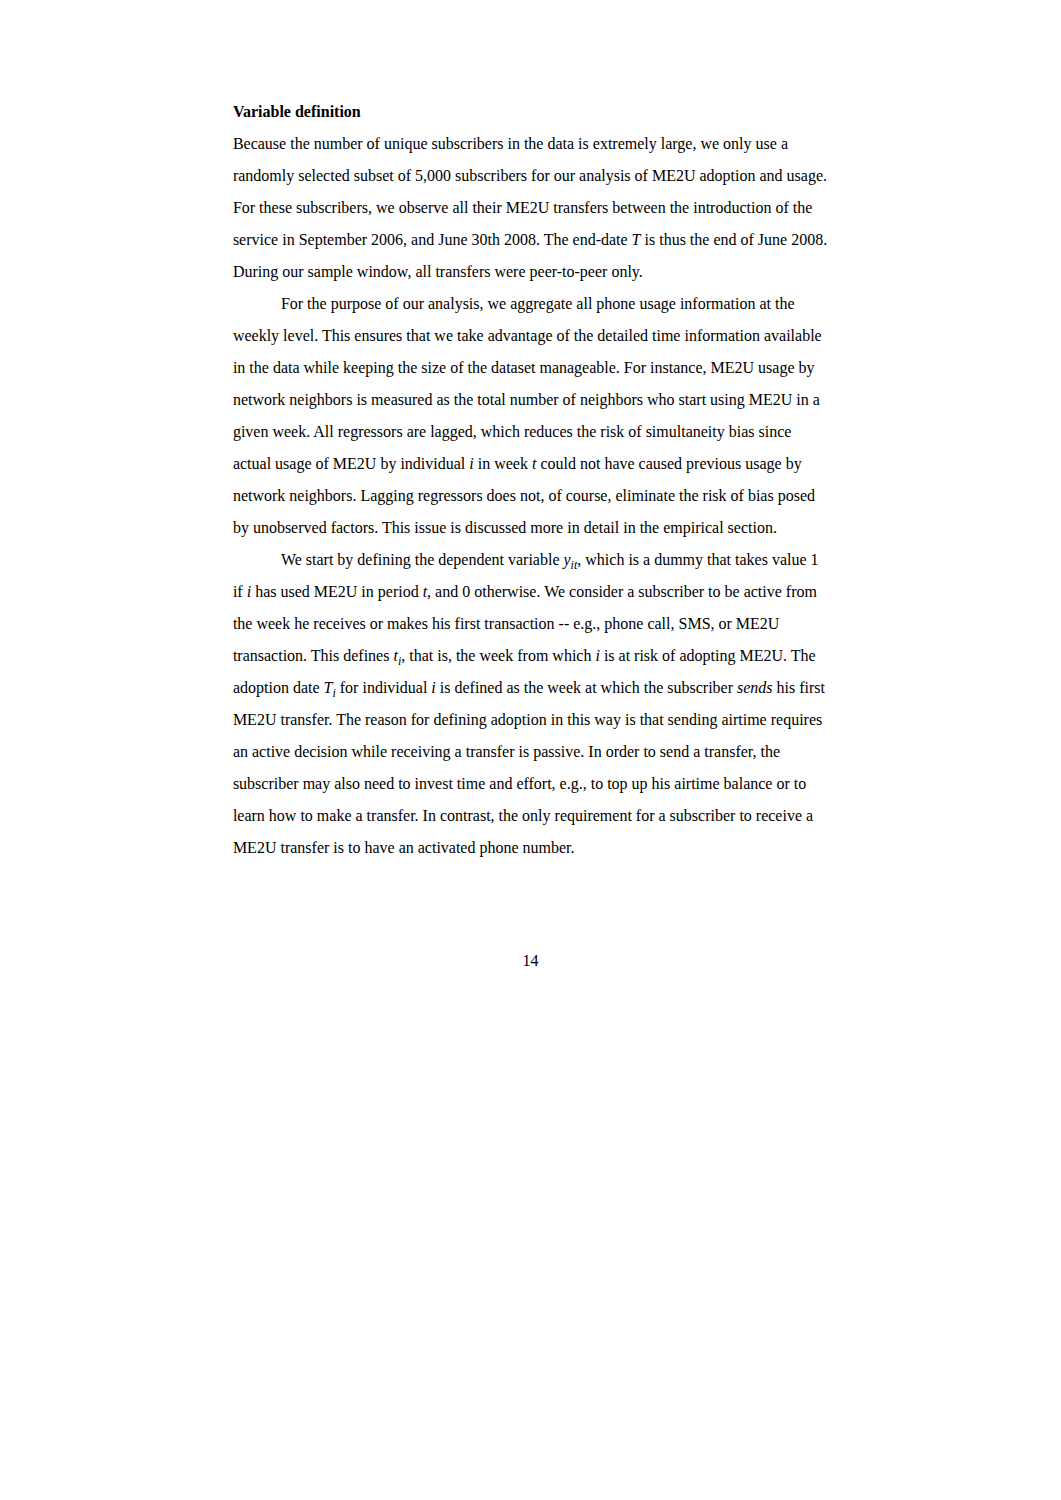Variable definition
Because the number of unique subscribers in the data is extremely large, we only use a randomly selected subset of 5,000 subscribers for our analysis of ME2U adoption and usage. For these subscribers, we observe all their ME2U transfers between the introduction of the service in September 2006, and June 30th 2008. The end-date T is thus the end of June 2008. During our sample window, all transfers were peer-to-peer only.
For the purpose of our analysis, we aggregate all phone usage information at the weekly level. This ensures that we take advantage of the detailed time information available in the data while keeping the size of the dataset manageable. For instance, ME2U usage by network neighbors is measured as the total number of neighbors who start using ME2U in a given week. All regressors are lagged, which reduces the risk of simultaneity bias since actual usage of ME2U by individual i in week t could not have caused previous usage by network neighbors. Lagging regressors does not, of course, eliminate the risk of bias posed by unobserved factors. This issue is discussed more in detail in the empirical section.
We start by defining the dependent variable yit, which is a dummy that takes value 1 if i has used ME2U in period t, and 0 otherwise. We consider a subscriber to be active from the week he receives or makes his first transaction -- e.g., phone call, SMS, or ME2U transaction. This defines ti, that is, the week from which i is at risk of adopting ME2U. The adoption date Ti for individual i is defined as the week at which the subscriber sends his first ME2U transfer. The reason for defining adoption in this way is that sending airtime requires an active decision while receiving a transfer is passive. In order to send a transfer, the subscriber may also need to invest time and effort, e.g., to top up his airtime balance or to learn how to make a transfer. In contrast, the only requirement for a subscriber to receive a ME2U transfer is to have an activated phone number.
14